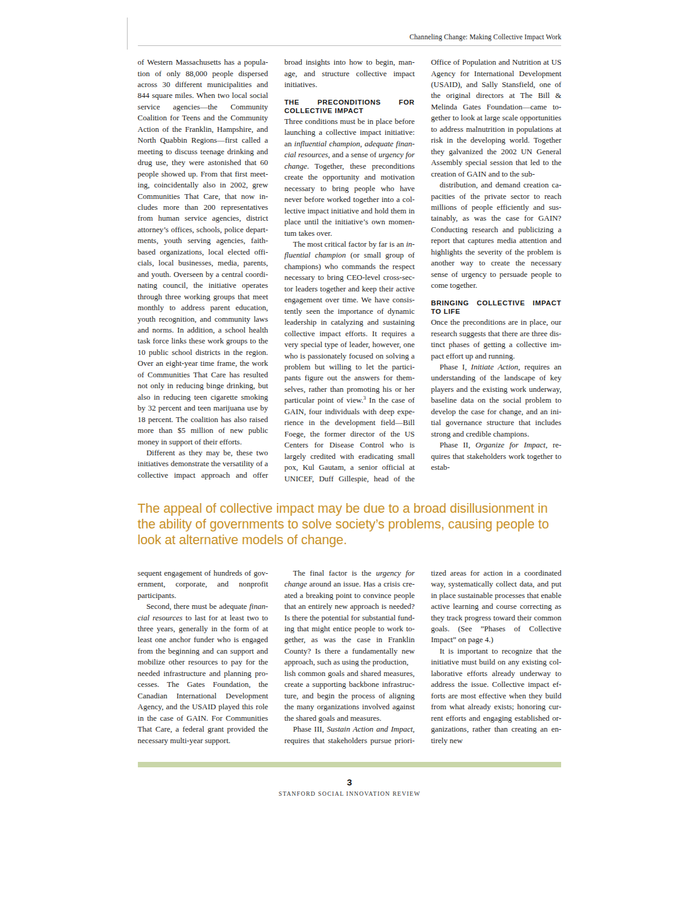Channeling Change: Making Collective Impact Work
of Western Massachusetts has a population of only 88,000 people dispersed across 30 different municipalities and 844 square miles. When two local social service agencies—the Community Coalition for Teens and the Community Action of the Franklin, Hampshire, and North Quabbin Regions—first called a meeting to discuss teenage drinking and drug use, they were astonished that 60 people showed up. From that first meeting, coincidentally also in 2002, grew Communities That Care, that now includes more than 200 representatives from human service agencies, district attorney’s offices, schools, police departments, youth serving agencies, faith-based organizations, local elected officials, local businesses, media, parents, and youth. Overseen by a central coordinating council, the initiative operates through three working groups that meet monthly to address parent education, youth recognition, and community laws and norms. In addition, a school health task force links these work groups to the 10 public school districts in the region. Over an eight-year time frame, the work of Communities That Care has resulted not only in reducing binge drinking, but also in reducing teen cigarette smoking by 32 percent and teen marijuana use by 18 percent. The coalition has also raised more than $5 million of new public money in support of their efforts.
Different as they may be, these two initiatives demonstrate the versatility of a collective impact approach and offer broad insights into how to begin, manage, and structure collective impact initiatives.
The Preconditions for Collective Impact
Three conditions must be in place before launching a collective impact initiative: an influential champion, adequate financial resources, and a sense of urgency for change. Together, these preconditions create the opportunity and motivation necessary to bring people who have never before worked together into a collective impact initiative and hold them in place until the initiative’s own momentum takes over.
The most critical factor by far is an influential champion (or small group of champions) who commands the respect necessary to bring CEO-level cross-sector leaders together and keep their active engagement over time. We have consistently seen the importance of dynamic leadership in catalyzing and sustaining collective impact efforts. It requires a very special type of leader, however, one who is passionately focused on solving a problem but willing to let the participants figure out the answers for themselves, rather than promoting his or her particular point of view.3 In the case of GAIN, four individuals with deep experience in the development field—Bill Foege, the former director of the US Centers for Disease Control who is largely credited with eradicating small pox, Kul Gautam, a senior official at UNICEF, Duff Gillespie, head of the Office of Population and Nutrition at US Agency for International Development (USAID), and Sally Stansfield, one of the original directors at The Bill & Melinda Gates Foundation—came together to look at large scale opportunities to address malnutrition in populations at risk in the developing world. Together they galvanized the 2002 UN General Assembly special session that led to the creation of GAIN and to the sub-
distribution, and demand creation capacities of the private sector to reach millions of people efficiently and sustainably, as was the case for GAIN? Conducting research and publicizing a report that captures media attention and highlights the severity of the problem is another way to create the necessary sense of urgency to persuade people to come together.
Bringing Collective Impact to Life
Once the preconditions are in place, our research suggests that there are three distinct phases of getting a collective impact effort up and running.
Phase I, Initiate Action, requires an understanding of the landscape of key players and the existing work underway, baseline data on the social problem to develop the case for change, and an initial governance structure that includes strong and credible champions.
Phase II, Organize for Impact, requires that stakeholders work together to estab-
The appeal of collective impact may be due to a broad disillusionment in the ability of governments to solve society’s problems, causing people to look at alternative models of change.
sequent engagement of hundreds of government, corporate, and nonprofit participants.
Second, there must be adequate financial resources to last for at least two to three years, generally in the form of at least one anchor funder who is engaged from the beginning and can support and mobilize other resources to pay for the needed infrastructure and planning processes. The Gates Foundation, the Canadian International Development Agency, and the USAID played this role in the case of GAIN. For Communities That Care, a federal grant provided the necessary multi-year support.
The final factor is the urgency for change around an issue. Has a crisis created a breaking point to convince people that an entirely new approach is needed? Is there the potential for substantial funding that might entice people to work together, as was the case in Franklin County? Is there a fundamentally new approach, such as using the production,
lish common goals and shared measures, create a supporting backbone infrastructure, and begin the process of aligning the many organizations involved against the shared goals and measures.
Phase III, Sustain Action and Impact, requires that stakeholders pursue prioritized areas for action in a coordinated way, systematically collect data, and put in place sustainable processes that enable active learning and course correcting as they track progress toward their common goals. (See ”Phases of Collective Impact” on page 4.)
It is important to recognize that the initiative must build on any existing collaborative efforts already underway to address the issue. Collective impact efforts are most effective when they build from what already exists; honoring current efforts and engaging established organizations, rather than creating an entirely new
3
Stanford Social Innovation Review